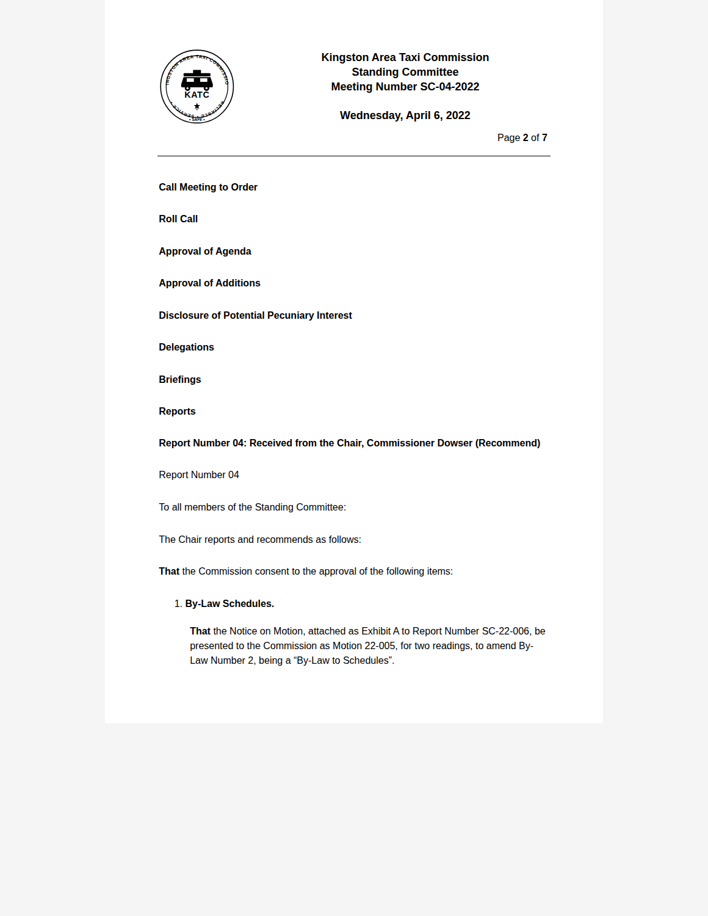KINGSTON AREA TAXI COMMISSION RELIABLE • SERVICE • • SAFE • KATC
Kingston Area Taxi Commission
Standing Committee
Meeting Number SC-04-2022
Wednesday, April 6, 2022
Page 2 of 7
Call Meeting to Order
Roll Call
Approval of Agenda
Approval of Additions
Disclosure of Potential Pecuniary Interest
Delegations
Briefings
Reports
Report Number 04: Received from the Chair, Commissioner Dowser (Recommend)
Report Number 04
To all members of the Standing Committee:
The Chair reports and recommends as follows:
That the Commission consent to the approval of the following items:
By-Law Schedules.
That the Notice on Motion, attached as Exhibit A to Report Number SC-22-006, be presented to the Commission as Motion 22-005, for two readings, to amend By-Law Number 2, being a “By-Law to Schedules”.